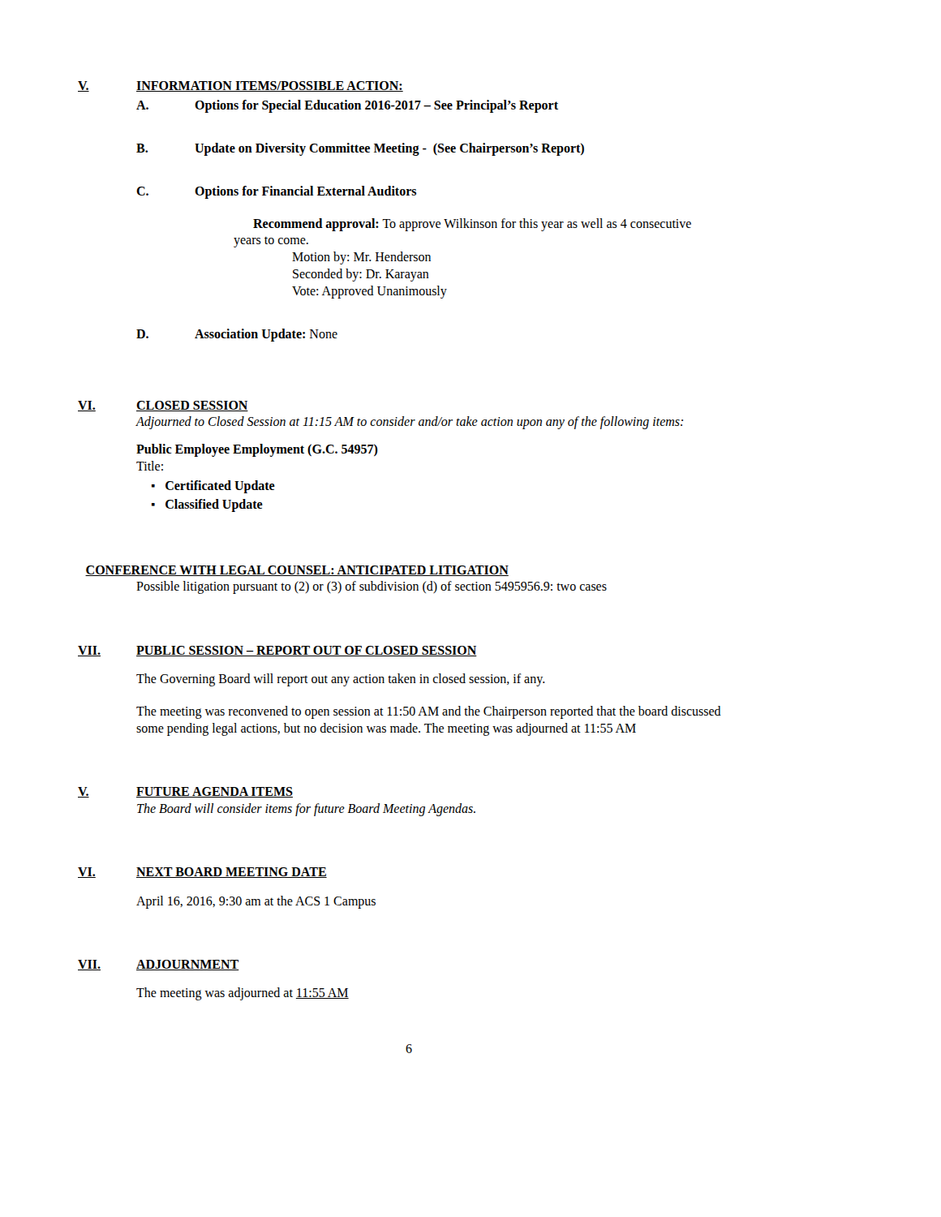V.
INFORMATION ITEMS/POSSIBLE ACTION:
A.
Options for Special Education 2016-2017 – See Principal’s Report
B.
Update on Diversity Committee Meeting - (See Chairperson’s Report)
C.
Options for Financial External Auditors
Recommend approval: To approve Wilkinson for this year as well as 4 consecutive
years to come.
Motion by: Mr. Henderson
Seconded by: Dr. Karayan
Vote: Approved Unanimously
D.
Association Update: None
VI.
CLOSED SESSION
Adjourned to Closed Session at 11:15 AM to consider and/or take action upon any of the following items:
Public Employee Employment (G.C. 54957)
Title:
Certificated Update
Classified Update
CONFERENCE WITH LEGAL COUNSEL: ANTICIPATED LITIGATION
Possible litigation pursuant to (2) or (3) of subdivision (d) of section 5495956.9: two cases
VII.
PUBLIC SESSION – REPORT OUT OF CLOSED SESSION
The Governing Board will report out any action taken in closed session, if any.
The meeting was reconvened to open session at 11:50 AM and the Chairperson reported that the board discussed some pending legal actions, but no decision was made. The meeting was adjourned at 11:55 AM
V.
FUTURE AGENDA ITEMS
The Board will consider items for future Board Meeting Agendas.
VI.
NEXT BOARD MEETING DATE
April 16, 2016, 9:30 am at the ACS 1 Campus
VII.
ADJOURNMENT
The meeting was adjourned at 11:55 AM
6